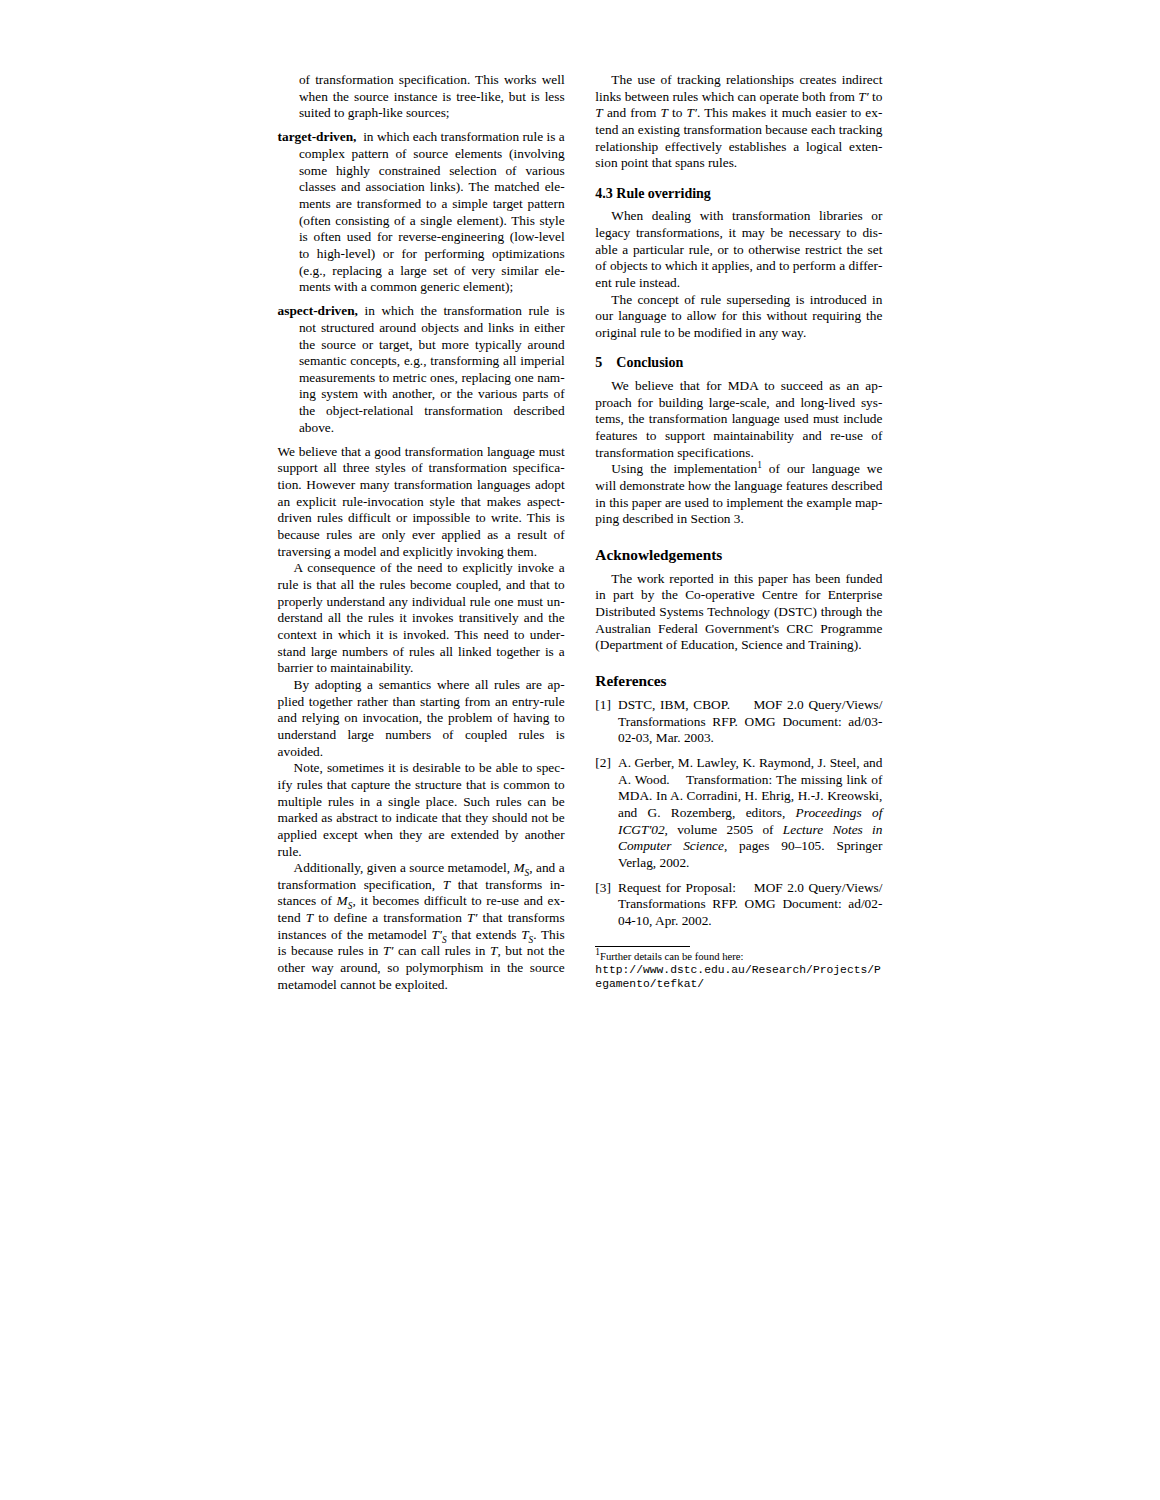of transformation specification. This works well when the source instance is tree-like, but is less suited to graph-like sources;
target-driven, in which each transformation rule is a complex pattern of source elements (involving some highly constrained selection of various classes and association links). The matched elements are transformed to a simple target pattern (often consisting of a single element). This style is often used for reverse-engineering (low-level to high-level) or for performing optimizations (e.g., replacing a large set of very similar elements with a common generic element);
aspect-driven, in which the transformation rule is not structured around objects and links in either the source or target, but more typically around semantic concepts, e.g., transforming all imperial measurements to metric ones, replacing one naming system with another, or the various parts of the object-relational transformation described above.
We believe that a good transformation language must support all three styles of transformation specification. However many transformation languages adopt an explicit rule-invocation style that makes aspect-driven rules difficult or impossible to write. This is because rules are only ever applied as a result of traversing a model and explicitly invoking them.
A consequence of the need to explicitly invoke a rule is that all the rules become coupled, and that to properly understand any individual rule one must understand all the rules it invokes transitively and the context in which it is invoked. This need to understand large numbers of rules all linked together is a barrier to maintainability.
By adopting a semantics where all rules are applied together rather than starting from an entry-rule and relying on invocation, the problem of having to understand large numbers of coupled rules is avoided.
Note, sometimes it is desirable to be able to specify rules that capture the structure that is common to multiple rules in a single place. Such rules can be marked as abstract to indicate that they should not be applied except when they are extended by another rule.
Additionally, given a source metamodel, MS, and a transformation specification, T that transforms instances of MS, it becomes difficult to re-use and extend T to define a transformation T′ that transforms instances of the metamodel T′S that extends TS. This is because rules in T′ can call rules in T, but not the other way around, so polymorphism in the source metamodel cannot be exploited.
The use of tracking relationships creates indirect links between rules which can operate both from T′ to T and from T to T′. This makes it much easier to extend an existing transformation because each tracking relationship effectively establishes a logical extension point that spans rules.
4.3 Rule overriding
When dealing with transformation libraries or legacy transformations, it may be necessary to disable a particular rule, or to otherwise restrict the set of objects to which it applies, and to perform a different rule instead.
The concept of rule superseding is introduced in our language to allow for this without requiring the original rule to be modified in any way.
5 Conclusion
We believe that for MDA to succeed as an approach for building large-scale, and long-lived systems, the transformation language used must include features to support maintainability and re-use of transformation specifications.
Using the implementation1 of our language we will demonstrate how the language features described in this paper are used to implement the example mapping described in Section 3.
Acknowledgements
The work reported in this paper has been funded in part by the Co-operative Centre for Enterprise Distributed Systems Technology (DSTC) through the Australian Federal Government's CRC Programme (Department of Education, Science and Training).
References
[1]
DSTC, IBM, CBOP. MOF 2.0 Query/Views/ Transformations RFP. OMG Document: ad/03-02-03, Mar. 2003.
[2]
A. Gerber, M. Lawley, K. Raymond, J. Steel, and A. Wood. Transformation: The missing link of MDA. In A. Corradini, H. Ehrig, H.-J. Kreowski, and G. Rozemberg, editors, Proceedings of ICGT'02, volume 2505 of Lecture Notes in Computer Science, pages 90–105. Springer Verlag, 2002.
[3]
Request for Proposal: MOF 2.0 Query/Views/ Transformations RFP. OMG Document: ad/02-04-10, Apr. 2002.
1Further details can be found here:
http://www.dstc.edu.au/Research/Projects/Pegamento/tefkat/